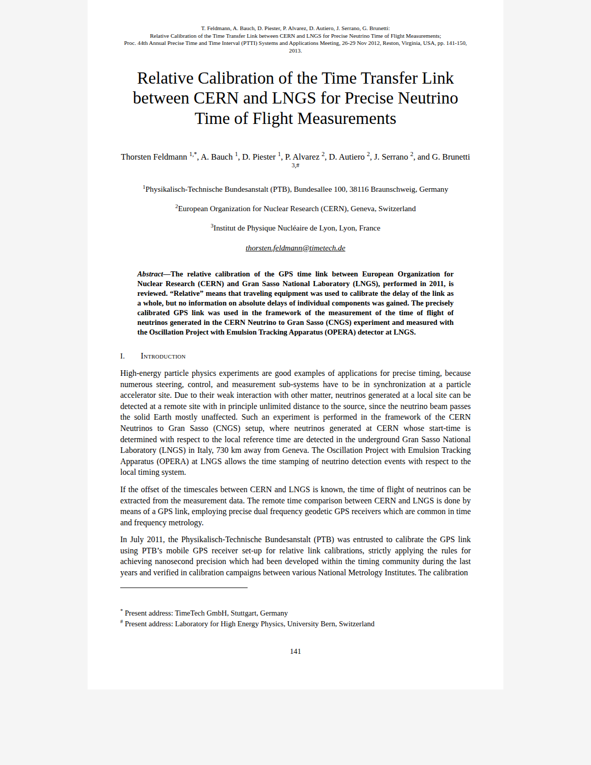T. Feldmann, A. Bauch, D. Piester, P. Alvarez, D. Autiero, J. Serrano, G. Brunetti:
Relative Calibration of the Time Transfer Link between CERN and LNGS for Precise Neutrino Time of Flight Measurements;
Proc. 44th Annual Precise Time and Time Interval (PTTI) Systems and Applications Meeting, 26-29 Nov 2012, Reston, Virginia, USA, pp. 141-150, 2013.
Relative Calibration of the Time Transfer Link between CERN and LNGS for Precise Neutrino Time of Flight Measurements
Thorsten Feldmann 1,*, A. Bauch 1, D. Piester 1, P. Alvarez 2, D. Autiero 2, J. Serrano 2, and G. Brunetti 3,#
1Physikalisch-Technische Bundesanstalt (PTB), Bundesallee 100, 38116 Braunschweig, Germany
2European Organization for Nuclear Research (CERN), Geneva, Switzerland
3Institut de Physique Nucléaire de Lyon, Lyon, France
thorsten.feldmann@timetech.de
Abstract—The relative calibration of the GPS time link between European Organization for Nuclear Research (CERN) and Gran Sasso National Laboratory (LNGS), performed in 2011, is reviewed. “Relative” means that traveling equipment was used to calibrate the delay of the link as a whole, but no information on absolute delays of individual components was gained. The precisely calibrated GPS link was used in the framework of the measurement of the time of flight of neutrinos generated in the CERN Neutrino to Gran Sasso (CNGS) experiment and measured with the Oscillation Project with Emulsion Tracking Apparatus (OPERA) detector at LNGS.
I. Introduction
High-energy particle physics experiments are good examples of applications for precise timing, because numerous steering, control, and measurement sub-systems have to be in synchronization at a particle accelerator site. Due to their weak interaction with other matter, neutrinos generated at a local site can be detected at a remote site with in principle unlimited distance to the source, since the neutrino beam passes the solid Earth mostly unaffected. Such an experiment is performed in the framework of the CERN Neutrinos to Gran Sasso (CNGS) setup, where neutrinos generated at CERN whose start-time is determined with respect to the local reference time are detected in the underground Gran Sasso National Laboratory (LNGS) in Italy, 730 km away from Geneva. The Oscillation Project with Emulsion Tracking Apparatus (OPERA) at LNGS allows the time stamping of neutrino detection events with respect to the local timing system.
If the offset of the timescales between CERN and LNGS is known, the time of flight of neutrinos can be extracted from the measurement data. The remote time comparison between CERN and LNGS is done by means of a GPS link, employing precise dual frequency geodetic GPS receivers which are common in time and frequency metrology.
In July 2011, the Physikalisch-Technische Bundesanstalt (PTB) was entrusted to calibrate the GPS link using PTB’s mobile GPS receiver set-up for relative link calibrations, strictly applying the rules for achieving nanosecond precision which had been developed within the timing community during the last years and verified in calibration campaigns between various National Metrology Institutes. The calibration
* Present address: TimeTech GmbH, Stuttgart, Germany
# Present address: Laboratory for High Energy Physics, University Bern, Switzerland
141